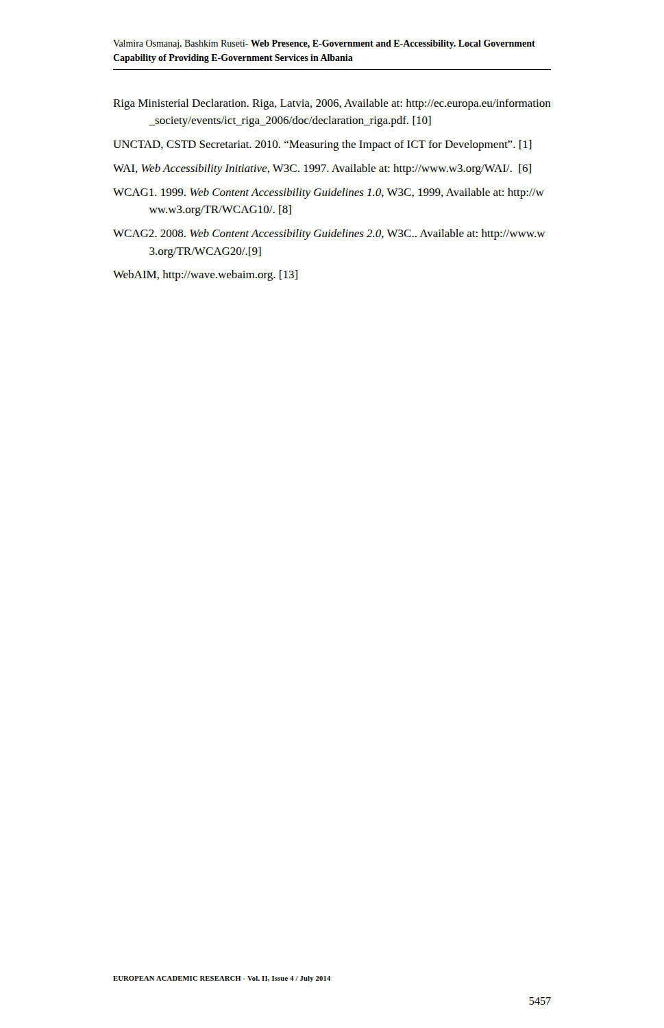Valmira Osmanaj, Bashkim Ruseti- Web Presence, E-Government and E-Accessibility. Local Government Capability of Providing E-Government Services in Albania
Riga Ministerial Declaration. Riga, Latvia, 2006, Available at: http://ec.europa.eu/information_society/events/ict_riga_2006/doc/declaration_riga.pdf. [10]
UNCTAD, CSTD Secretariat. 2010. “Measuring the Impact of ICT for Development”. [1]
WAI, Web Accessibility Initiative, W3C. 1997. Available at: http://www.w3.org/WAI/. [6]
WCAG1. 1999. Web Content Accessibility Guidelines 1.0, W3C, 1999, Available at: http://www.w3.org/TR/WCAG10/. [8]
WCAG2. 2008. Web Content Accessibility Guidelines 2.0, W3C.. Available at: http://www.w3.org/TR/WCAG20/.[9]
WebAIM, http://wave.webaim.org. [13]
EUROPEAN ACADEMIC RESEARCH - Vol. II, Issue 4 / July 2014
5457